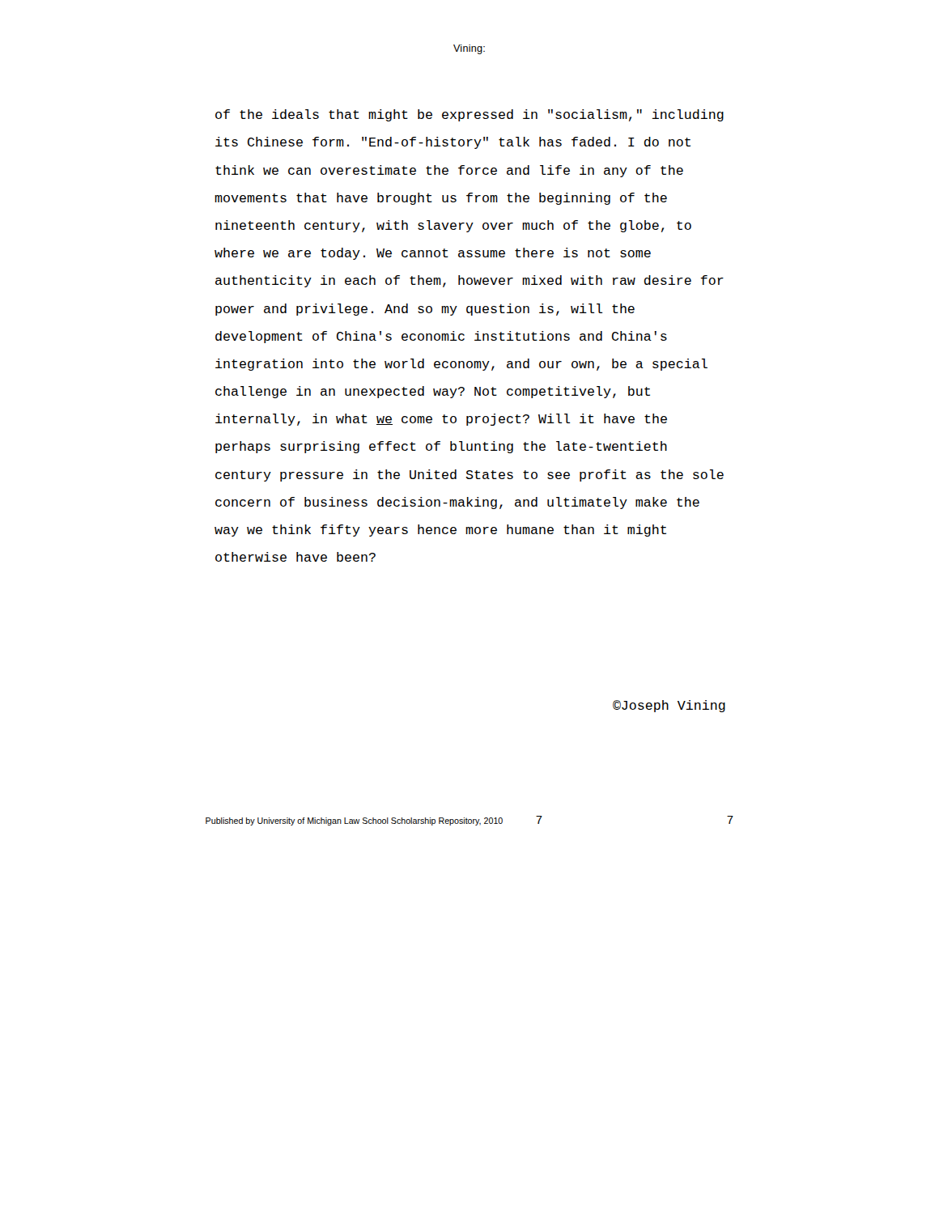Vining:
of the ideals that might be expressed in "socialism," including its Chinese form. "End-of-history" talk has faded. I do not think we can overestimate the force and life in any of the movements that have brought us from the beginning of the nineteenth century, with slavery over much of the globe, to where we are today. We cannot assume there is not some authenticity in each of them, however mixed with raw desire for power and privilege. And so my question is, will the development of China's economic institutions and China's integration into the world economy, and our own, be a special challenge in an unexpected way? Not competitively, but internally, in what we come to project? Will it have the perhaps surprising effect of blunting the late-twentieth century pressure in the United States to see profit as the sole concern of business decision-making, and ultimately make the way we think fifty years hence more humane than it might otherwise have been?
©Joseph Vining
Published by University of Michigan Law School Scholarship Repository, 20107
7